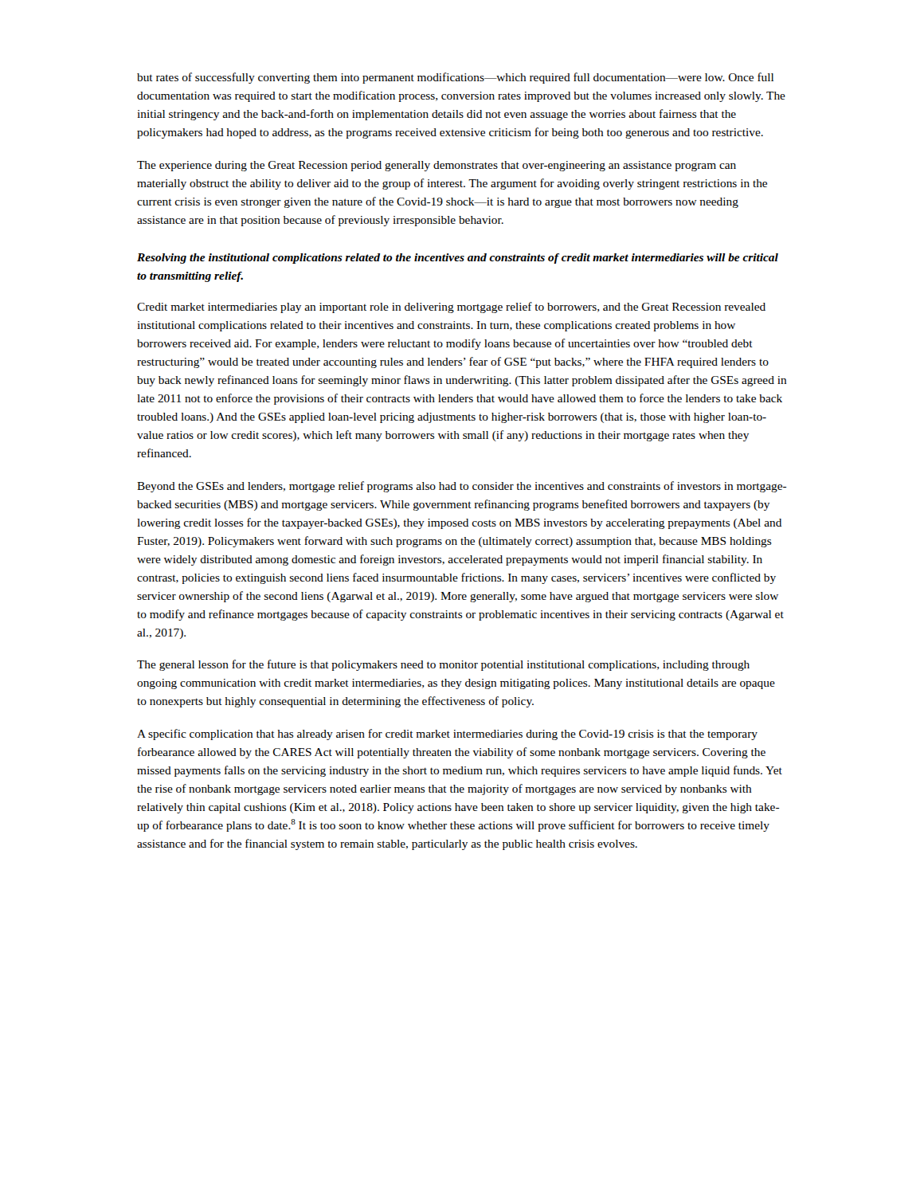but rates of successfully converting them into permanent modifications—which required full documentation—were low. Once full documentation was required to start the modification process, conversion rates improved but the volumes increased only slowly. The initial stringency and the back-and-forth on implementation details did not even assuage the worries about fairness that the policymakers had hoped to address, as the programs received extensive criticism for being both too generous and too restrictive.
The experience during the Great Recession period generally demonstrates that over-engineering an assistance program can materially obstruct the ability to deliver aid to the group of interest. The argument for avoiding overly stringent restrictions in the current crisis is even stronger given the nature of the Covid-19 shock—it is hard to argue that most borrowers now needing assistance are in that position because of previously irresponsible behavior.
Resolving the institutional complications related to the incentives and constraints of credit market intermediaries will be critical to transmitting relief.
Credit market intermediaries play an important role in delivering mortgage relief to borrowers, and the Great Recession revealed institutional complications related to their incentives and constraints. In turn, these complications created problems in how borrowers received aid. For example, lenders were reluctant to modify loans because of uncertainties over how “troubled debt restructuring” would be treated under accounting rules and lenders’ fear of GSE “put backs,” where the FHFA required lenders to buy back newly refinanced loans for seemingly minor flaws in underwriting. (This latter problem dissipated after the GSEs agreed in late 2011 not to enforce the provisions of their contracts with lenders that would have allowed them to force the lenders to take back troubled loans.) And the GSEs applied loan-level pricing adjustments to higher-risk borrowers (that is, those with higher loan-to-value ratios or low credit scores), which left many borrowers with small (if any) reductions in their mortgage rates when they refinanced.
Beyond the GSEs and lenders, mortgage relief programs also had to consider the incentives and constraints of investors in mortgage-backed securities (MBS) and mortgage servicers. While government refinancing programs benefited borrowers and taxpayers (by lowering credit losses for the taxpayer-backed GSEs), they imposed costs on MBS investors by accelerating prepayments (Abel and Fuster, 2019). Policymakers went forward with such programs on the (ultimately correct) assumption that, because MBS holdings were widely distributed among domestic and foreign investors, accelerated prepayments would not imperil financial stability. In contrast, policies to extinguish second liens faced insurmountable frictions. In many cases, servicers’ incentives were conflicted by servicer ownership of the second liens (Agarwal et al., 2019). More generally, some have argued that mortgage servicers were slow to modify and refinance mortgages because of capacity constraints or problematic incentives in their servicing contracts (Agarwal et al., 2017).
The general lesson for the future is that policymakers need to monitor potential institutional complications, including through ongoing communication with credit market intermediaries, as they design mitigating polices. Many institutional details are opaque to nonexperts but highly consequential in determining the effectiveness of policy.
A specific complication that has already arisen for credit market intermediaries during the Covid-19 crisis is that the temporary forbearance allowed by the CARES Act will potentially threaten the viability of some nonbank mortgage servicers. Covering the missed payments falls on the servicing industry in the short to medium run, which requires servicers to have ample liquid funds. Yet the rise of nonbank mortgage servicers noted earlier means that the majority of mortgages are now serviced by nonbanks with relatively thin capital cushions (Kim et al., 2018). Policy actions have been taken to shore up servicer liquidity, given the high take-up of forbearance plans to date.8 It is too soon to know whether these actions will prove sufficient for borrowers to receive timely assistance and for the financial system to remain stable, particularly as the public health crisis evolves.